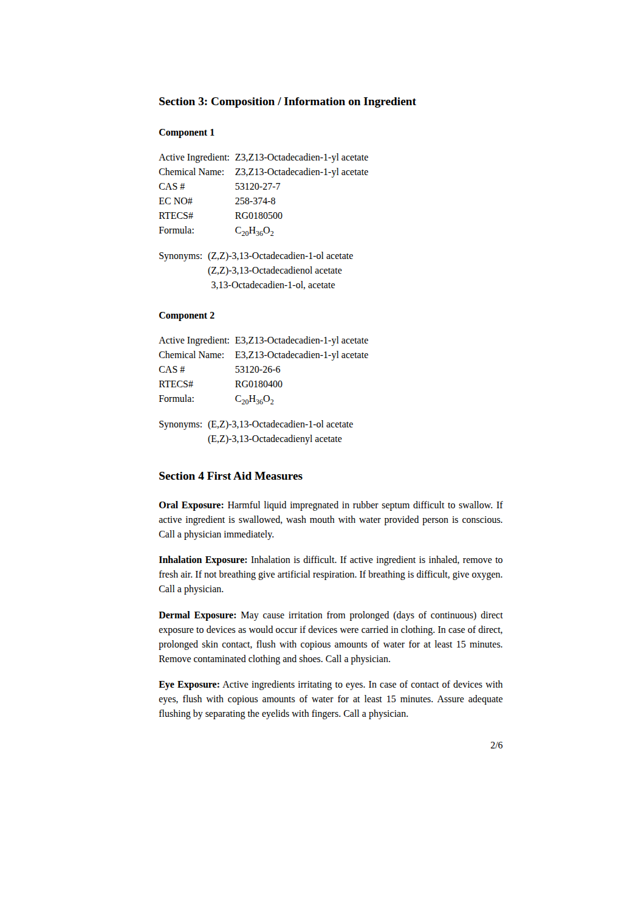Section 3: Composition / Information on Ingredient
Component 1
| Active Ingredient: | Z3,Z13-Octadecadien-1-yl acetate |
| Chemical Name: | Z3,Z13-Octadecadien-1-yl acetate |
| CAS # | 53120-27-7 |
| EC NO# | 258-374-8 |
| RTECS# | RG0180500 |
| Formula: | C 20 H 36 O 2 |
| Synonyms: | (Z,Z)-3,13-Octadecadien-1-ol acetate (Z,Z)-3,13-Octadecadienol acetate 3,13-Octadecadien-1-ol, acetate |
Component 2
| Active Ingredient: | E3,Z13-Octadecadien-1-yl acetate |
| Chemical Name: | E3,Z13-Octadecadien-1-yl acetate |
| CAS # | 53120-26-6 |
| RTECS# | RG0180400 |
| Formula: | C 20 H 36 O 2 |
| Synonyms: | (E,Z)-3,13-Octadecadien-1-ol acetate (E,Z)-3,13-Octadecadienyl acetate |
Section 4 First Aid Measures
Oral Exposure: Harmful liquid impregnated in rubber septum difficult to swallow. If active ingredient is swallowed, wash mouth with water provided person is conscious. Call a physician immediately.
Inhalation Exposure: Inhalation is difficult. If active ingredient is inhaled, remove to fresh air. If not breathing give artificial respiration. If breathing is difficult, give oxygen. Call a physician.
Dermal Exposure: May cause irritation from prolonged (days of continuous) direct exposure to devices as would occur if devices were carried in clothing. In case of direct, prolonged skin contact, flush with copious amounts of water for at least 15 minutes. Remove contaminated clothing and shoes. Call a physician.
Eye Exposure: Active ingredients irritating to eyes. In case of contact of devices with eyes, flush with copious amounts of water for at least 15 minutes. Assure adequate flushing by separating the eyelids with fingers. Call a physician.
2/6